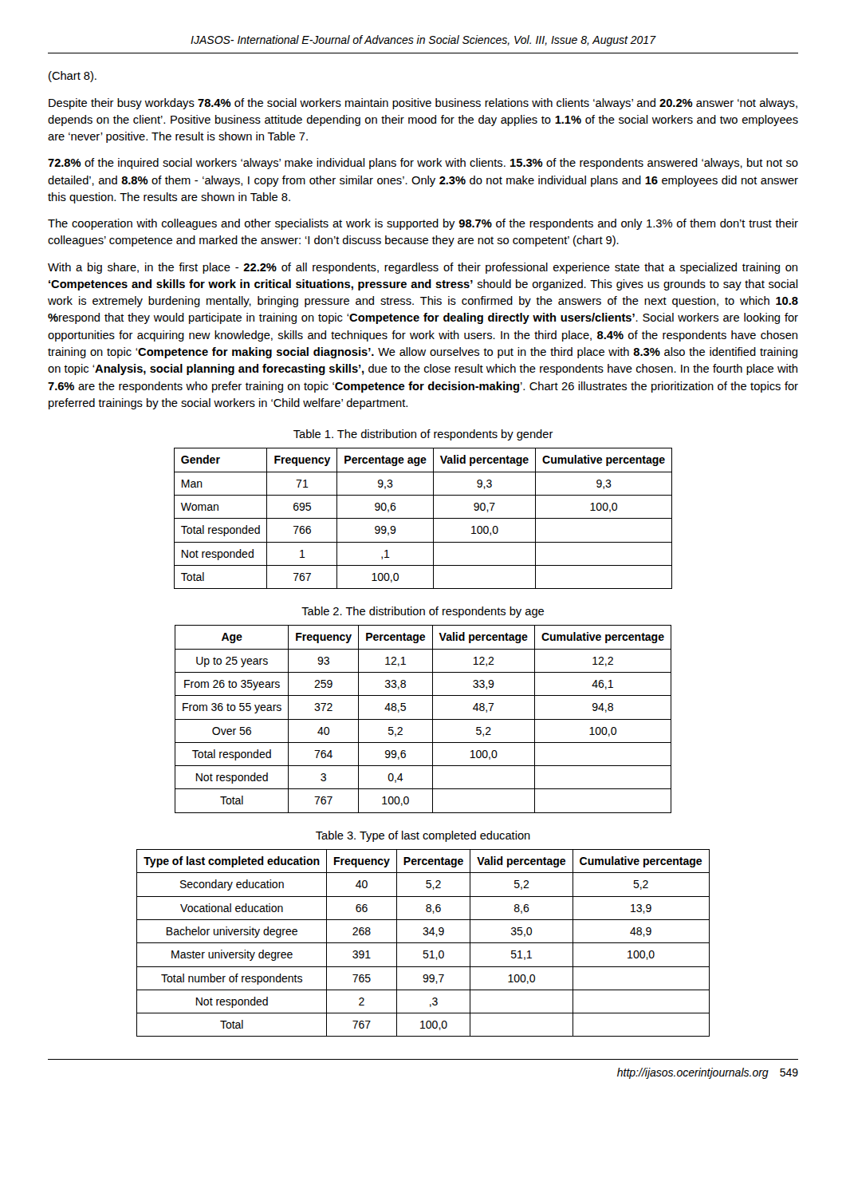IJASOS- International E-Journal of Advances in Social Sciences, Vol. III, Issue 8, August 2017
(Chart 8).
Despite their busy workdays 78.4% of the social workers maintain positive business relations with clients ‘always’ and 20.2% answer ‘not always, depends on the client’. Positive business attitude depending on their mood for the day applies to 1.1% of the social workers and two employees are ‘never’ positive. The result is shown in Table 7.
72.8% of the inquired social workers ‘always’ make individual plans for work with clients. 15.3% of the respondents answered ‘always, but not so detailed’, and 8.8% of them - ‘always, I copy from other similar ones’. Only 2.3% do not make individual plans and 16 employees did not answer this question. The results are shown in Table 8.
The cooperation with colleagues and other specialists at work is supported by 98.7% of the respondents and only 1.3% of them don’t trust their colleagues’ competence and marked the answer: ‘I don’t discuss because they are not so competent’ (chart 9).
With a big share, in the first place - 22.2% of all respondents, regardless of their professional experience state that a specialized training on ‘Competences and skills for work in critical situations, pressure and stress’ should be organized. This gives us grounds to say that social work is extremely burdening mentally, bringing pressure and stress. This is confirmed by the answers of the next question, to which 10.8 % respond that they would participate in training on topic ‘Competence for dealing directly with users/clients’. Social workers are looking for opportunities for acquiring new knowledge, skills and techniques for work with users. In the third place, 8.4% of the respondents have chosen training on topic ‘Competence for making social diagnosis’. We allow ourselves to put in the third place with 8.3% also the identified training on topic ‘Analysis, social planning and forecasting skills’, due to the close result which the respondents have chosen. In the fourth place with 7.6% are the respondents who prefer training on topic ‘Competence for decision-making’. Chart 26 illustrates the prioritization of the topics for preferred trainings by the social workers in ‘Child welfare’ department.
Table 1. The distribution of respondents by gender
| Gender | Frequency | Percentage age | Valid percentage | Cumulative percentage |
| --- | --- | --- | --- | --- |
| Man | 71 | 9,3 | 9,3 | 9,3 |
| Woman | 695 | 90,6 | 90,7 | 100,0 |
| Total responded | 766 | 99,9 | 100,0 | |
| Not responded | 1 | ,1 | | |
| Total | 767 | 100,0 | | |
Table 2. The distribution of respondents by age
| Age | Frequency | Percentage | Valid percentage | Cumulative percentage |
| --- | --- | --- | --- | --- |
| Up to 25 years | 93 | 12,1 | 12,2 | 12,2 |
| From 26 to 35years | 259 | 33,8 | 33,9 | 46,1 |
| From 36 to 55 years | 372 | 48,5 | 48,7 | 94,8 |
| Over 56 | 40 | 5,2 | 5,2 | 100,0 |
| Total responded | 764 | 99,6 | 100,0 | |
| Not responded | 3 | 0,4 | | |
| Total | 767 | 100,0 | | |
Table 3. Type of last completed education
| Type of last completed education | Frequency | Percentage | Valid percentage | Cumulative percentage |
| --- | --- | --- | --- | --- |
| Secondary education | 40 | 5,2 | 5,2 | 5,2 |
| Vocational education | 66 | 8,6 | 8,6 | 13,9 |
| Bachelor university degree | 268 | 34,9 | 35,0 | 48,9 |
| Master university degree | 391 | 51,0 | 51,1 | 100,0 |
| Total number of respondents | 765 | 99,7 | 100,0 | |
| Not responded | 2 | ,3 | | |
| Total | 767 | 100,0 | | |
http://ijasos.ocerintjournals.org 549